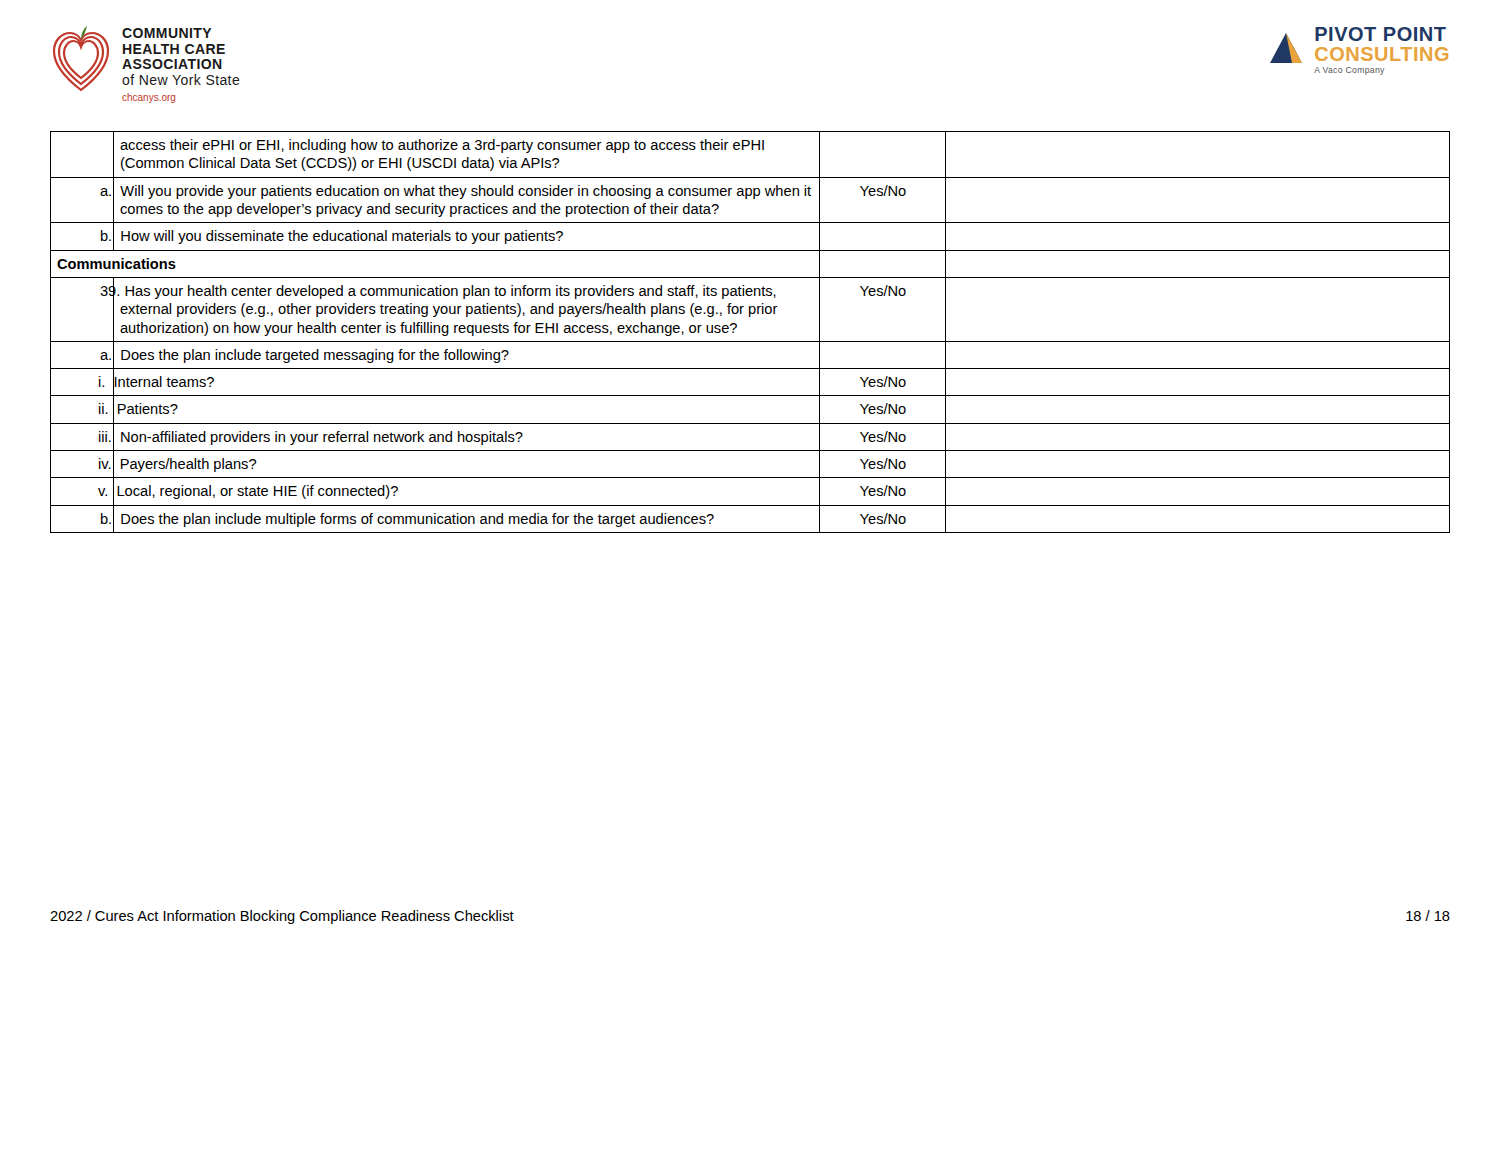COMMUNITY
HEALTH CARE
ASSOCIATION
of New York State
chcanys.org
PIVOT POINT
CONSULTING
A Vaco Company
| | access their ePHI or EHI, including how to authorize a 3rd-party consumer app to access their ePHI (Common Clinical Data Set (CCDS)) or EHI (USCDI data) via APIs? | | |
| | a. Will you provide your patients education on what they should consider in choosing a consumer app when it comes to the app developer’s privacy and security practices and the protection of their data? | Yes/No | |
| | b. How will you disseminate the educational materials to your patients? | | |
| Communications | | |
| | 39. Has your health center developed a communication plan to inform its providers and staff, its patients, external providers (e.g., other providers treating your patients), and payers/health plans (e.g., for prior authorization) on how your health center is fulfilling requests for EHI access, exchange, or use? | Yes/No | |
| | a. Does the plan include targeted messaging for the following? | | |
| | i. Internal teams? | Yes/No | |
| | ii. Patients? | Yes/No | |
| | iii. Non-affiliated providers in your referral network and hospitals? | Yes/No | |
| | iv. Payers/health plans? | Yes/No | |
| | v. Local, regional, or state HIE (if connected)? | Yes/No | |
| | b. Does the plan include multiple forms of communication and media for the target audiences? | Yes/No | |
2022 / Cures Act Information Blocking Compliance Readiness Checklist
18 / 18